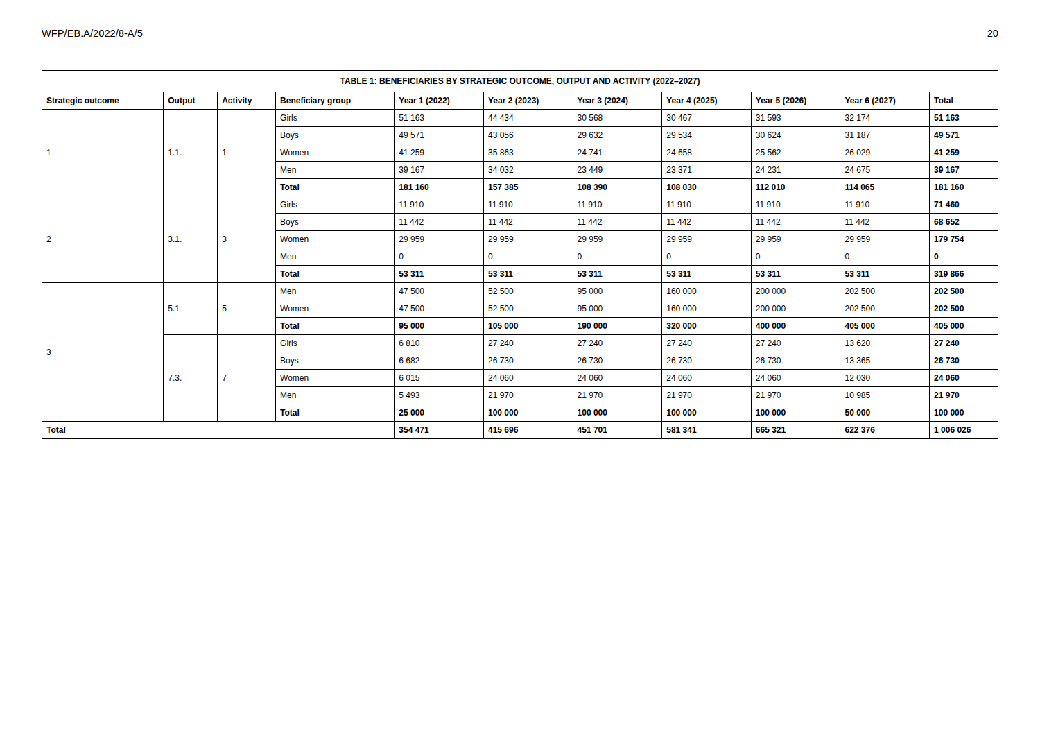WFP/EB.A/2022/8-A/5 20
TABLE 1: BENEFICIARIES BY STRATEGIC OUTCOME, OUTPUT AND ACTIVITY (2022–2027)
| Strategic outcome | Output | Activity | Beneficiary group | Year 1 (2022) | Year 2 (2023) | Year 3 (2024) | Year 4 (2025) | Year 5 (2026) | Year 6 (2027) | Total |
| --- | --- | --- | --- | --- | --- | --- | --- | --- | --- | --- |
| 1 | 1.1. | 1 | Girls | 51 163 | 44 434 | 30 568 | 30 467 | 31 593 | 32 174 | 51 163 |
| Boys | 49 571 | 43 056 | 29 632 | 29 534 | 30 624 | 31 187 | 49 571 |
| Women | 41 259 | 35 863 | 24 741 | 24 658 | 25 562 | 26 029 | 41 259 |
| Men | 39 167 | 34 032 | 23 449 | 23 371 | 24 231 | 24 675 | 39 167 |
| Total | 181 160 | 157 385 | 108 390 | 108 030 | 112 010 | 114 065 | 181 160 |
| 2 | 3.1. | 3 | Girls | 11 910 | 11 910 | 11 910 | 11 910 | 11 910 | 11 910 | 71 460 |
| Boys | 11 442 | 11 442 | 11 442 | 11 442 | 11 442 | 11 442 | 68 652 |
| Women | 29 959 | 29 959 | 29 959 | 29 959 | 29 959 | 29 959 | 179 754 |
| Men | 0 | 0 | 0 | 0 | 0 | 0 | 0 |
| Total | 53 311 | 53 311 | 53 311 | 53 311 | 53 311 | 53 311 | 319 866 |
| 3 | 5.1 | 5 | Men | 47 500 | 52 500 | 95 000 | 160 000 | 200 000 | 202 500 | 202 500 |
| Women | 47 500 | 52 500 | 95 000 | 160 000 | 200 000 | 202 500 | 202 500 |
| Total | 95 000 | 105 000 | 190 000 | 320 000 | 400 000 | 405 000 | 405 000 |
| 7.3. | 7 | Girls | 6 810 | 27 240 | 27 240 | 27 240 | 27 240 | 13 620 | 27 240 |
| Boys | 6 682 | 26 730 | 26 730 | 26 730 | 26 730 | 13 365 | 26 730 |
| Women | 6 015 | 24 060 | 24 060 | 24 060 | 24 060 | 12 030 | 24 060 |
| Men | 5 493 | 21 970 | 21 970 | 21 970 | 21 970 | 10 985 | 21 970 |
| Total | 25 000 | 100 000 | 100 000 | 100 000 | 100 000 | 50 000 | 100 000 |
| Total | 354 471 | 415 696 | 451 701 | 581 341 | 665 321 | 622 376 | 1 006 026 |